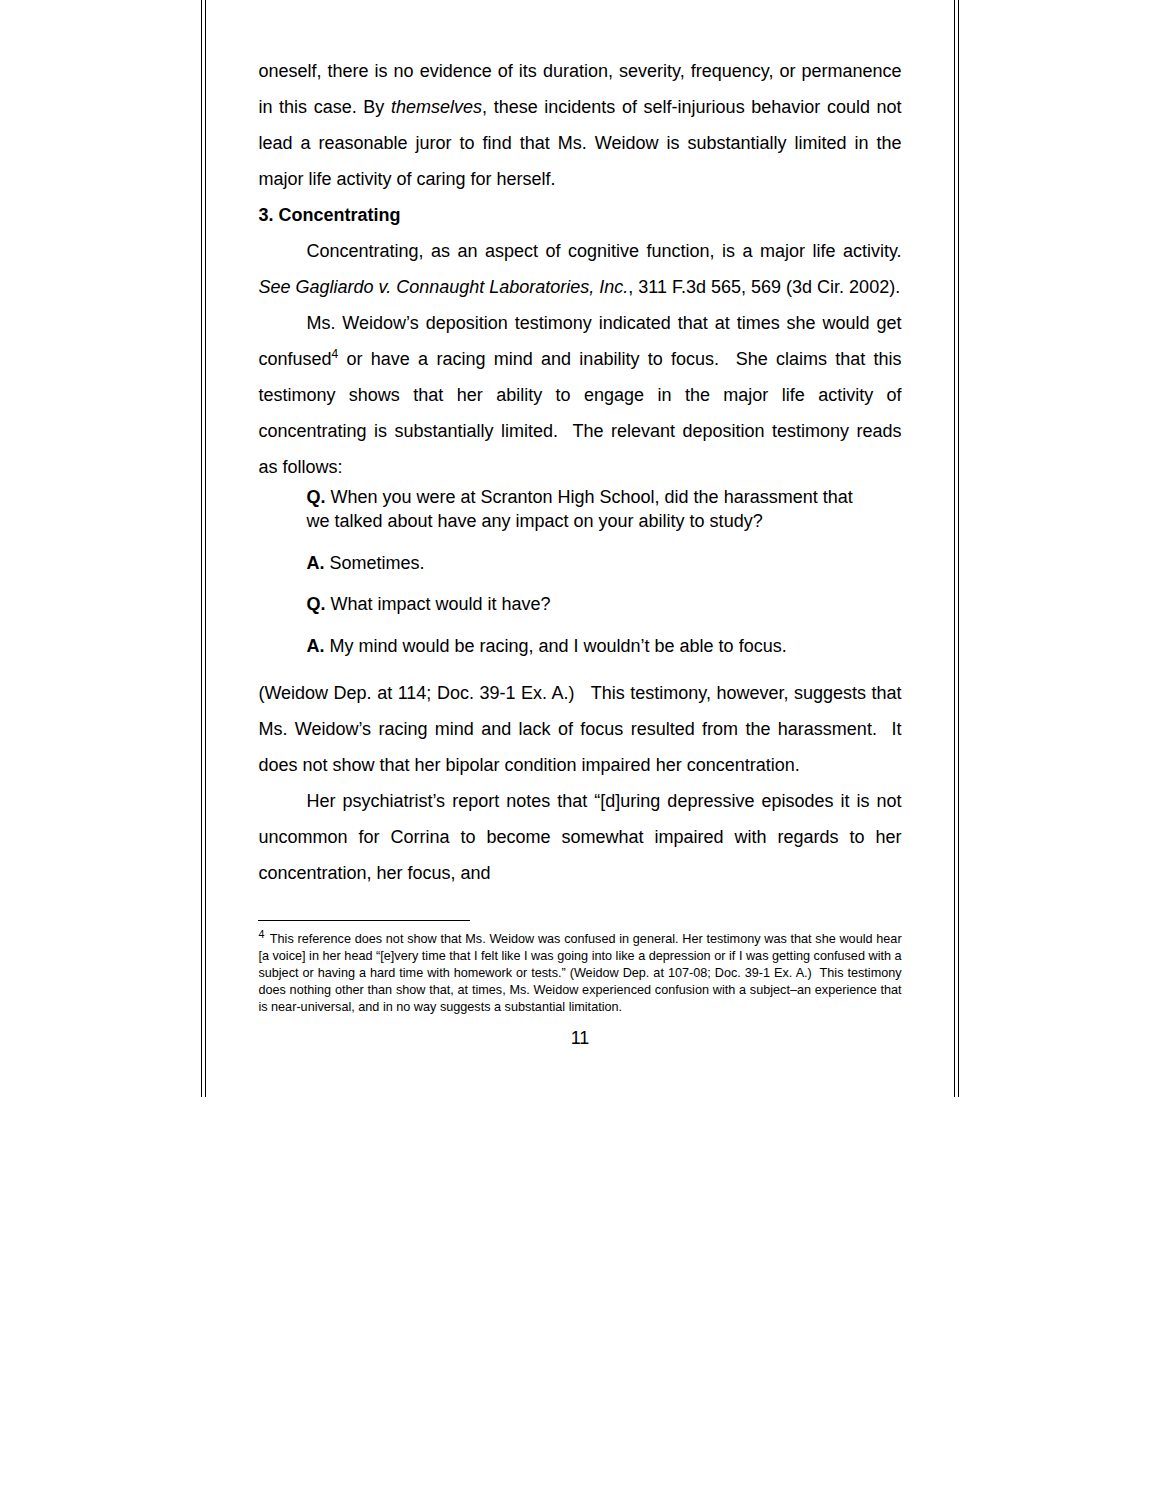oneself, there is no evidence of its duration, severity, frequency, or permanence in this case. By themselves, these incidents of self-injurious behavior could not lead a reasonable juror to find that Ms. Weidow is substantially limited in the major life activity of caring for herself.
3. Concentrating
Concentrating, as an aspect of cognitive function, is a major life activity. See Gagliardo v. Connaught Laboratories, Inc., 311 F.3d 565, 569 (3d Cir. 2002).
Ms. Weidow’s deposition testimony indicated that at times she would get confused4 or have a racing mind and inability to focus. She claims that this testimony shows that her ability to engage in the major life activity of concentrating is substantially limited. The relevant deposition testimony reads as follows:
Q. When you were at Scranton High School, did the harassment that we talked about have any impact on your ability to study?
A. Sometimes.
Q. What impact would it have?
A. My mind would be racing, and I wouldn’t be able to focus.
(Weidow Dep. at 114; Doc. 39-1 Ex. A.) This testimony, however, suggests that Ms. Weidow’s racing mind and lack of focus resulted from the harassment. It does not show that her bipolar condition impaired her concentration.
Her psychiatrist’s report notes that “[d]uring depressive episodes it is not uncommon for Corrina to become somewhat impaired with regards to her concentration, her focus, and
4 This reference does not show that Ms. Weidow was confused in general. Her testimony was that she would hear [a voice] in her head “[e]very time that I felt like I was going into like a depression or if I was getting confused with a subject or having a hard time with homework or tests.” (Weidow Dep. at 107-08; Doc. 39-1 Ex. A.) This testimony does nothing other than show that, at times, Ms. Weidow experienced confusion with a subject–an experience that is near-universal, and in no way suggests a substantial limitation.
11